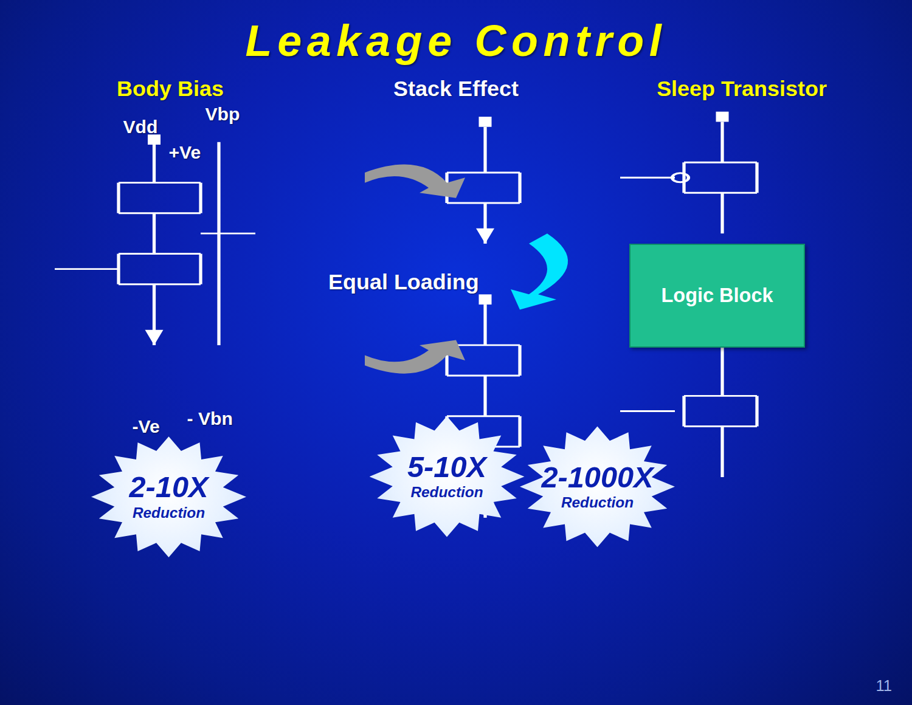Leakage Control
Body Bias
Stack Effect
Sleep Transistor
Vdd Vbp +Ve -Ve - Vbn Equal Loading
Logic Block
2-10X Reduction
5-10X Reduction
2-1000X Reduction
11